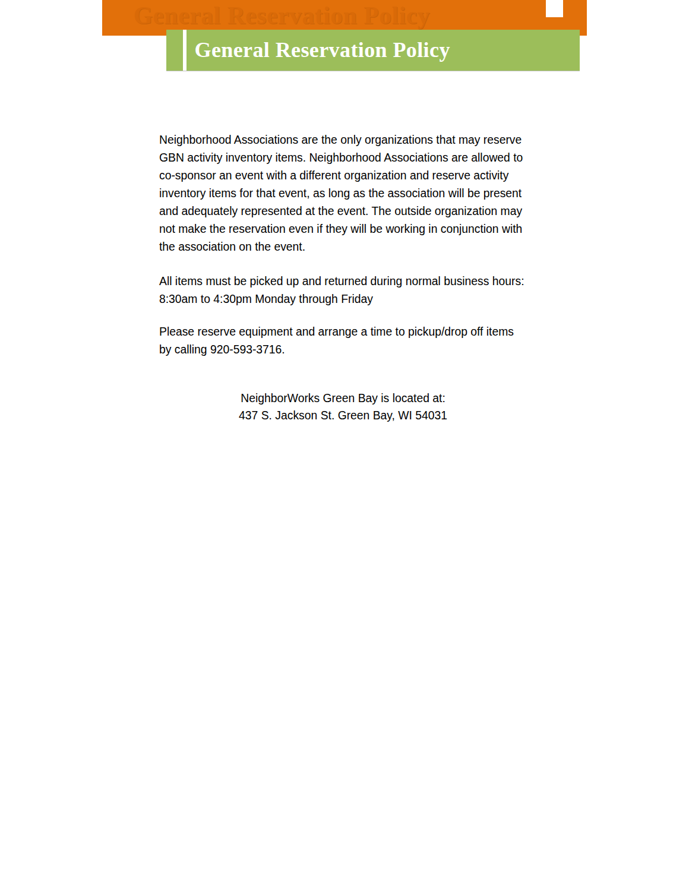General Reservation Policy
General Reservation Policy
Neighborhood Associations are the only organizations that may reserve GBN activity inventory items. Neighborhood Associations are allowed to co-sponsor an event with a different organization and reserve activity inventory items for that event, as long as the association will be present and adequately represented at the event. The outside organization may not make the reservation even if they will be working in conjunction with the association on the event.
All items must be picked up and returned during normal business hours: 8:30am to 4:30pm Monday through Friday
Please reserve equipment and arrange a time to pickup/drop off items by calling 920-593-3716.
NeighborWorks Green Bay is located at: 437 S. Jackson St. Green Bay, WI 54031